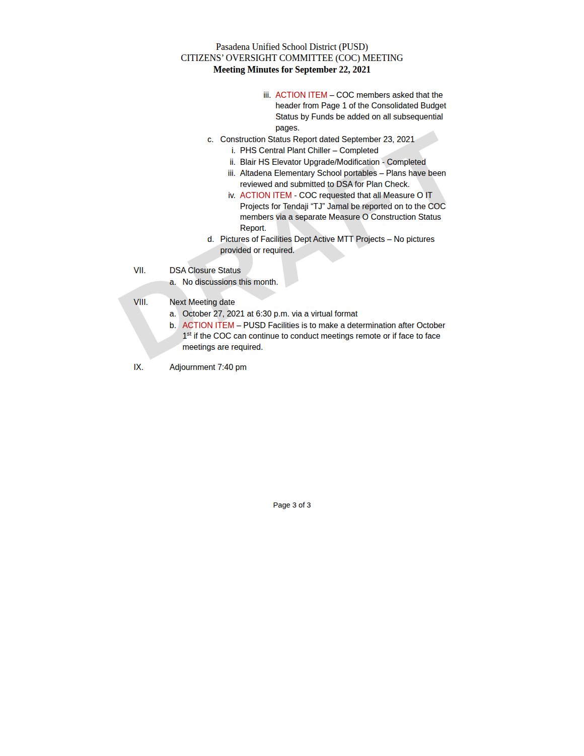DRAFT
Pasadena Unified School District (PUSD)
CITIZENS’ OVERSIGHT COMMITTEE (COC) MEETING
Meeting Minutes for September 22, 2021
iii. ACTION ITEM – COC members asked that the header from Page 1 of the Consolidated Budget Status by Funds be added on all subsequential pages.
c. Construction Status Report dated September 23, 2021
i. PHS Central Plant Chiller – Completed
ii. Blair HS Elevator Upgrade/Modification - Completed
iii. Altadena Elementary School portables – Plans have been reviewed and submitted to DSA for Plan Check.
iv. ACTION ITEM - COC requested that all Measure O IT Projects for Tendaji “TJ” Jamal be reported on to the COC members via a separate Measure O Construction Status Report.
d. Pictures of Facilities Dept Active MTT Projects – No pictures provided or required.
VII.
DSA Closure Status
a. No discussions this month.
VIII.
Next Meeting date
a. October 27, 2021 at 6:30 p.m. via a virtual format
b. ACTION ITEM – PUSD Facilities is to make a determination after October 1st if the COC can continue to conduct meetings remote or if face to face meetings are required.
IX.
Adjournment 7:40 pm
Page 3 of 3